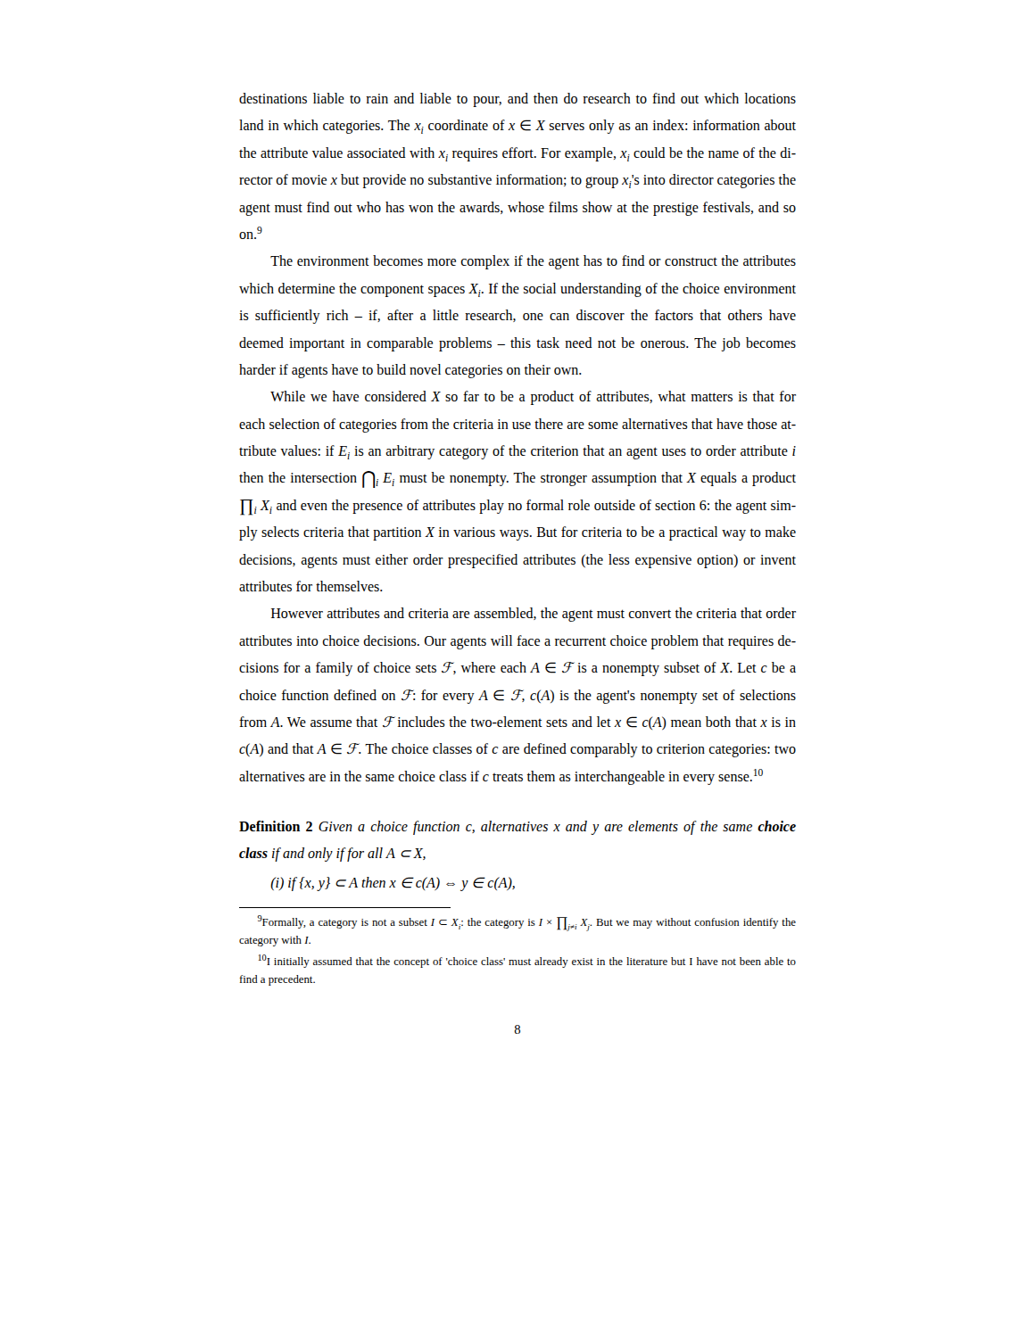destinations liable to rain and liable to pour, and then do research to find out which locations land in which categories. The xi coordinate of x ∈ X serves only as an index: information about the attribute value associated with xi requires effort. For example, xi could be the name of the director of movie x but provide no substantive information; to group xi's into director categories the agent must find out who has won the awards, whose films show at the prestige festivals, and so on.9
The environment becomes more complex if the agent has to find or construct the attributes which determine the component spaces Xi. If the social understanding of the choice environment is sufficiently rich – if, after a little research, one can discover the factors that others have deemed important in comparable problems – this task need not be onerous. The job becomes harder if agents have to build novel categories on their own.
While we have considered X so far to be a product of attributes, what matters is that for each selection of categories from the criteria in use there are some alternatives that have those attribute values: if Ei is an arbitrary category of the criterion that an agent uses to order attribute i then the intersection ⋂i Ei must be nonempty. The stronger assumption that X equals a product ∏i Xi and even the presence of attributes play no formal role outside of section 6: the agent simply selects criteria that partition X in various ways. But for criteria to be a practical way to make decisions, agents must either order prespecified attributes (the less expensive option) or invent attributes for themselves.
However attributes and criteria are assembled, the agent must convert the criteria that order attributes into choice decisions. Our agents will face a recurrent choice problem that requires decisions for a family of choice sets ℱ, where each A ∈ ℱ is a nonempty subset of X. Let c be a choice function defined on ℱ: for every A ∈ ℱ, c(A) is the agent's nonempty set of selections from A. We assume that ℱ includes the two-element sets and let x ∈ c(A) mean both that x is in c(A) and that A ∈ ℱ. The choice classes of c are defined comparably to criterion categories: two alternatives are in the same choice class if c treats them as interchangeable in every sense.10
Definition 2 Given a choice function c, alternatives x and y are elements of the same choice class if and only if for all A ⊂ X,
(i) if {x, y} ⊂ A then x ∈ c(A) ⇔ y ∈ c(A),
9Formally, a category is not a subset I ⊂ Xi: the category is I × ∏j≠i Xj. But we may without confusion identify the category with I.
10I initially assumed that the concept of 'choice class' must already exist in the literature but I have not been able to find a precedent.
8